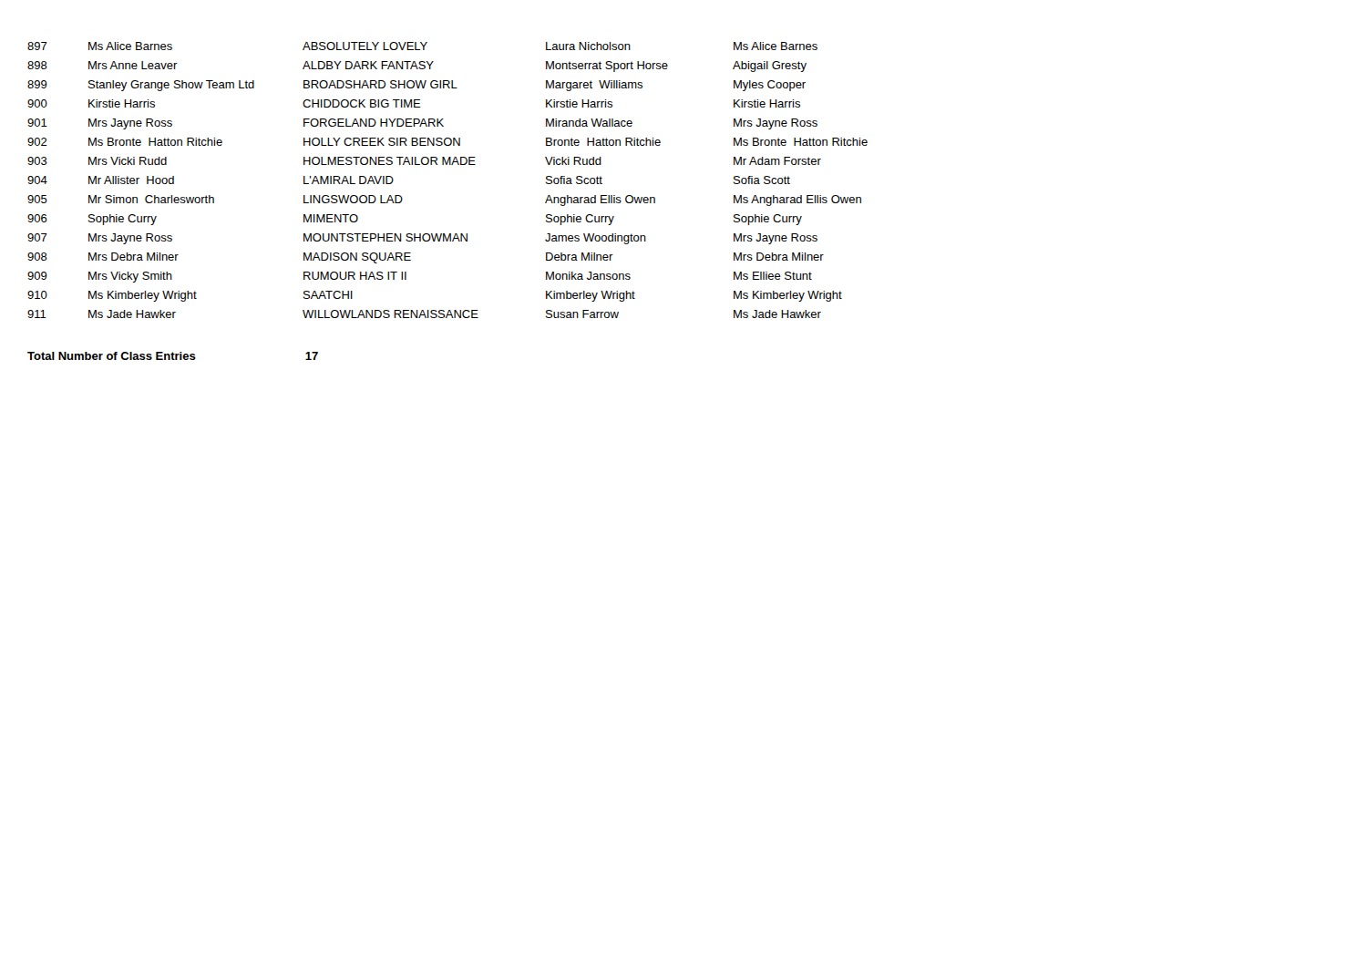| 897 | Ms Alice Barnes | ABSOLUTELY LOVELY | Laura Nicholson | Ms Alice Barnes |
| 898 | Mrs Anne Leaver | ALDBY DARK FANTASY | Montserrat Sport Horse | Abigail Gresty |
| 899 | Stanley Grange Show Team Ltd | BROADSHARD SHOW GIRL | Margaret Williams | Myles Cooper |
| 900 | Kirstie Harris | CHIDDOCK BIG TIME | Kirstie Harris | Kirstie Harris |
| 901 | Mrs Jayne Ross | FORGELAND HYDEPARK | Miranda Wallace | Mrs Jayne Ross |
| 902 | Ms Bronte Hatton Ritchie | HOLLY CREEK SIR BENSON | Bronte Hatton Ritchie | Ms Bronte Hatton Ritchie |
| 903 | Mrs Vicki Rudd | HOLMESTONES TAILOR MADE | Vicki Rudd | Mr Adam Forster |
| 904 | Mr Allister Hood | L'AMIRAL DAVID | Sofia Scott | Sofia Scott |
| 905 | Mr Simon Charlesworth | LINGSWOOD LAD | Angharad Ellis Owen | Ms Angharad Ellis Owen |
| 906 | Sophie Curry | MIMENTO | Sophie Curry | Sophie Curry |
| 907 | Mrs Jayne Ross | MOUNTSTEPHEN SHOWMAN | James Woodington | Mrs Jayne Ross |
| 908 | Mrs Debra Milner | MADISON SQUARE | Debra Milner | Mrs Debra Milner |
| 909 | Mrs Vicky Smith | RUMOUR HAS IT II | Monika Jansons | Ms Elliee Stunt |
| 910 | Ms Kimberley Wright | SAATCHI | Kimberley Wright | Ms Kimberley Wright |
| 911 | Ms Jade Hawker | WILLOWLANDS RENAISSANCE | Susan Farrow | Ms Jade Hawker |
Total Number of Class Entries17